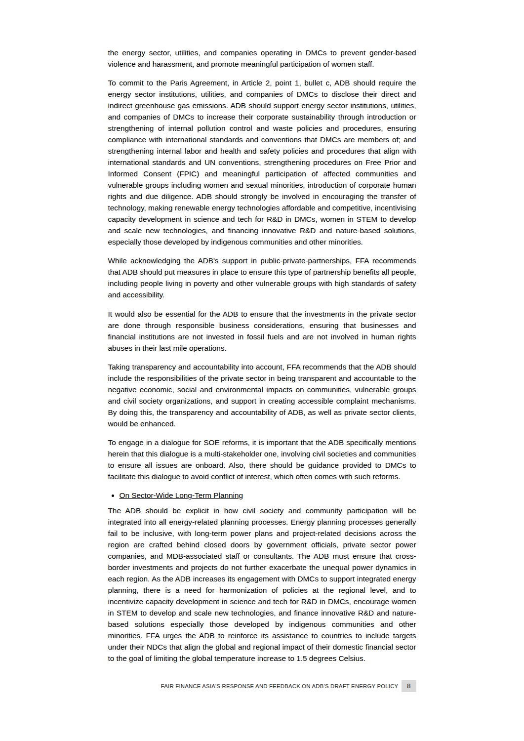the energy sector, utilities, and companies operating in DMCs to prevent gender-based violence and harassment, and promote meaningful participation of women staff.
To commit to the Paris Agreement, in Article 2, point 1, bullet c, ADB should require the energy sector institutions, utilities, and companies of DMCs to disclose their direct and indirect greenhouse gas emissions. ADB should support energy sector institutions, utilities, and companies of DMCs to increase their corporate sustainability through introduction or strengthening of internal pollution control and waste policies and procedures, ensuring compliance with international standards and conventions that DMCs are members of; and strengthening internal labor and health and safety policies and procedures that align with international standards and UN conventions, strengthening procedures on Free Prior and Informed Consent (FPIC) and meaningful participation of affected communities and vulnerable groups including women and sexual minorities, introduction of corporate human rights and due diligence. ADB should strongly be involved in encouraging the transfer of technology, making renewable energy technologies affordable and competitive, incentivising capacity development in science and tech for R&D in DMCs, women in STEM to develop and scale new technologies, and financing innovative R&D and nature-based solutions, especially those developed by indigenous communities and other minorities.
While acknowledging the ADB's support in public-private-partnerships, FFA recommends that ADB should put measures in place to ensure this type of partnership benefits all people, including people living in poverty and other vulnerable groups with high standards of safety and accessibility.
It would also be essential for the ADB to ensure that the investments in the private sector are done through responsible business considerations, ensuring that businesses and financial institutions are not invested in fossil fuels and are not involved in human rights abuses in their last mile operations.
Taking transparency and accountability into account, FFA recommends that the ADB should include the responsibilities of the private sector in being transparent and accountable to the negative economic, social and environmental impacts on communities, vulnerable groups and civil society organizations, and support in creating accessible complaint mechanisms. By doing this, the transparency and accountability of ADB, as well as private sector clients, would be enhanced.
To engage in a dialogue for SOE reforms, it is important that the ADB specifically mentions herein that this dialogue is a multi-stakeholder one, involving civil societies and communities to ensure all issues are onboard. Also, there should be guidance provided to DMCs to facilitate this dialogue to avoid conflict of interest, which often comes with such reforms.
On Sector-Wide Long-Term Planning
The ADB should be explicit in how civil society and community participation will be integrated into all energy-related planning processes. Energy planning processes generally fail to be inclusive, with long-term power plans and project-related decisions across the region are crafted behind closed doors by government officials, private sector power companies, and MDB-associated staff or consultants. The ADB must ensure that cross-border investments and projects do not further exacerbate the unequal power dynamics in each region. As the ADB increases its engagement with DMCs to support integrated energy planning, there is a need for harmonization of policies at the regional level, and to incentivize capacity development in science and tech for R&D in DMCs, encourage women in STEM to develop and scale new technologies, and finance innovative R&D and nature-based solutions especially those developed by indigenous communities and other minorities. FFA urges the ADB to reinforce its assistance to countries to include targets under their NDCs that align the global and regional impact of their domestic financial sector to the goal of limiting the global temperature increase to 1.5 degrees Celsius.
FAIR FINANCE ASIA'S RESPONSE AND FEEDBACK ON ADB'S DRAFT ENERGY POLICY 8